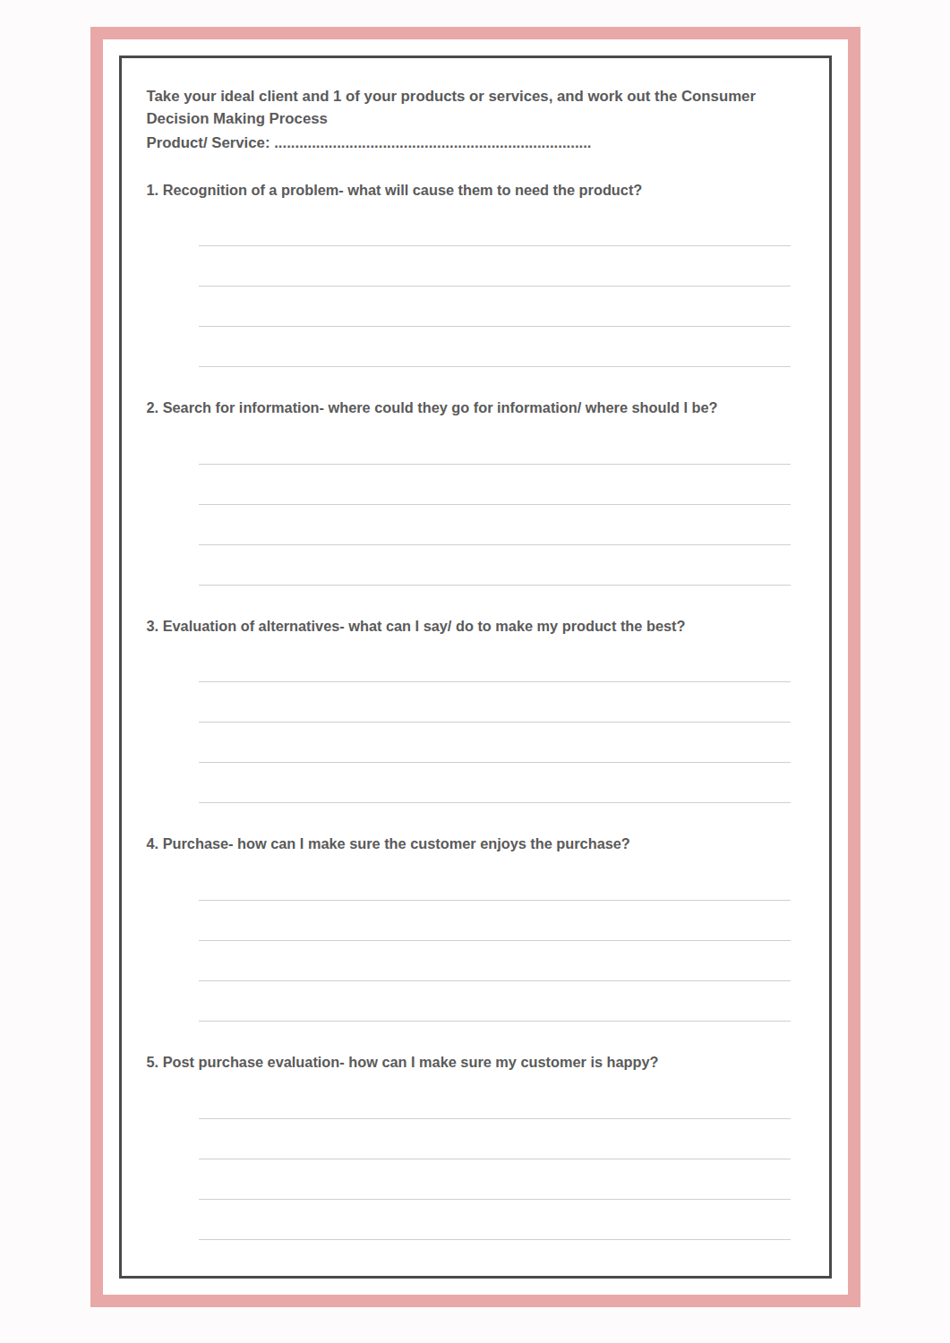Take your ideal client and 1 of your products or services, and work out the Consumer Decision Making Process Product/ Service: ............................................................................
Recognition of a problem- what will cause them to need the product?
Search for information- where could they go for information/ where should I be?
Evaluation of alternatives- what can I say/ do to make my product the best?
Purchase- how can I make sure the customer enjoys the purchase?
Post purchase evaluation- how can I make sure my customer is happy?